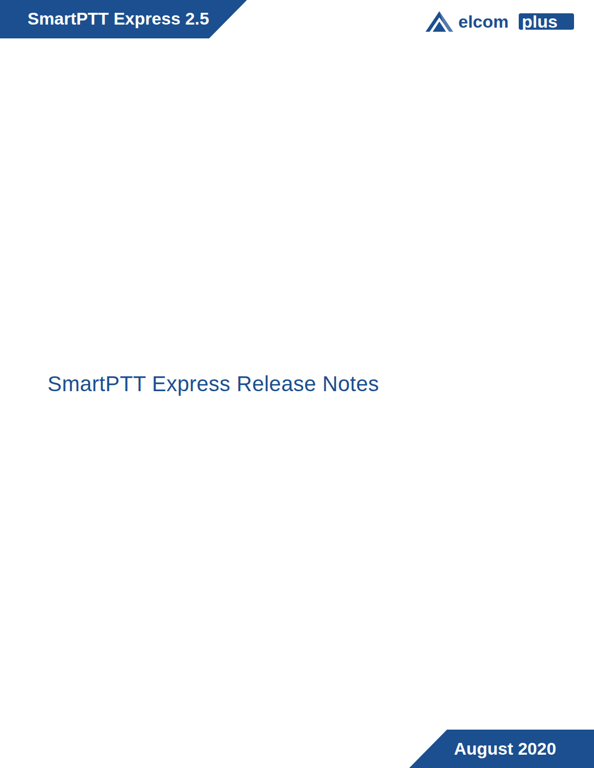SmartPTT Express 2.5
elcom plus
SmartPTT Express Release Notes
August 2020